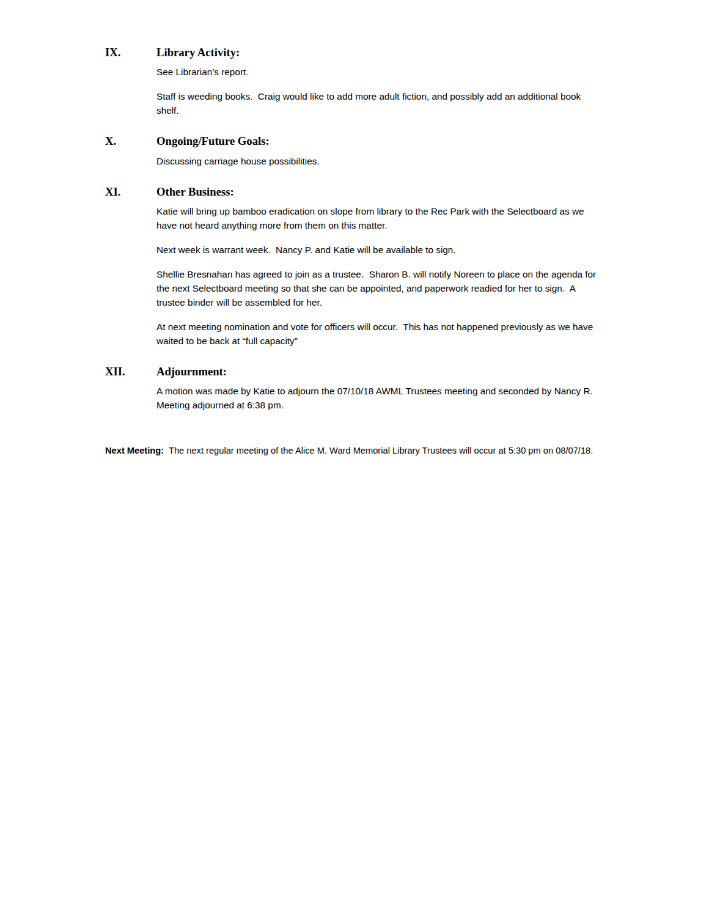IX.
Library Activity:
See Librarian’s report.
Staff is weeding books. Craig would like to add more adult fiction, and possibly add an additional book shelf.
X.
Ongoing/Future Goals:
Discussing carriage house possibilities.
XI.
Other Business:
Katie will bring up bamboo eradication on slope from library to the Rec Park with the Selectboard as we have not heard anything more from them on this matter.
Next week is warrant week. Nancy P. and Katie will be available to sign.
Shellie Bresnahan has agreed to join as a trustee. Sharon B. will notify Noreen to place on the agenda for the next Selectboard meeting so that she can be appointed, and paperwork readied for her to sign. A trustee binder will be assembled for her.
At next meeting nomination and vote for officers will occur. This has not happened previously as we have waited to be back at “full capacity”
XII.
Adjournment:
A motion was made by Katie to adjourn the 07/10/18 AWML Trustees meeting and seconded by Nancy R. Meeting adjourned at 6:38 pm.
Next Meeting: The next regular meeting of the Alice M. Ward Memorial Library Trustees will occur at 5:30 pm on 08/07/18.